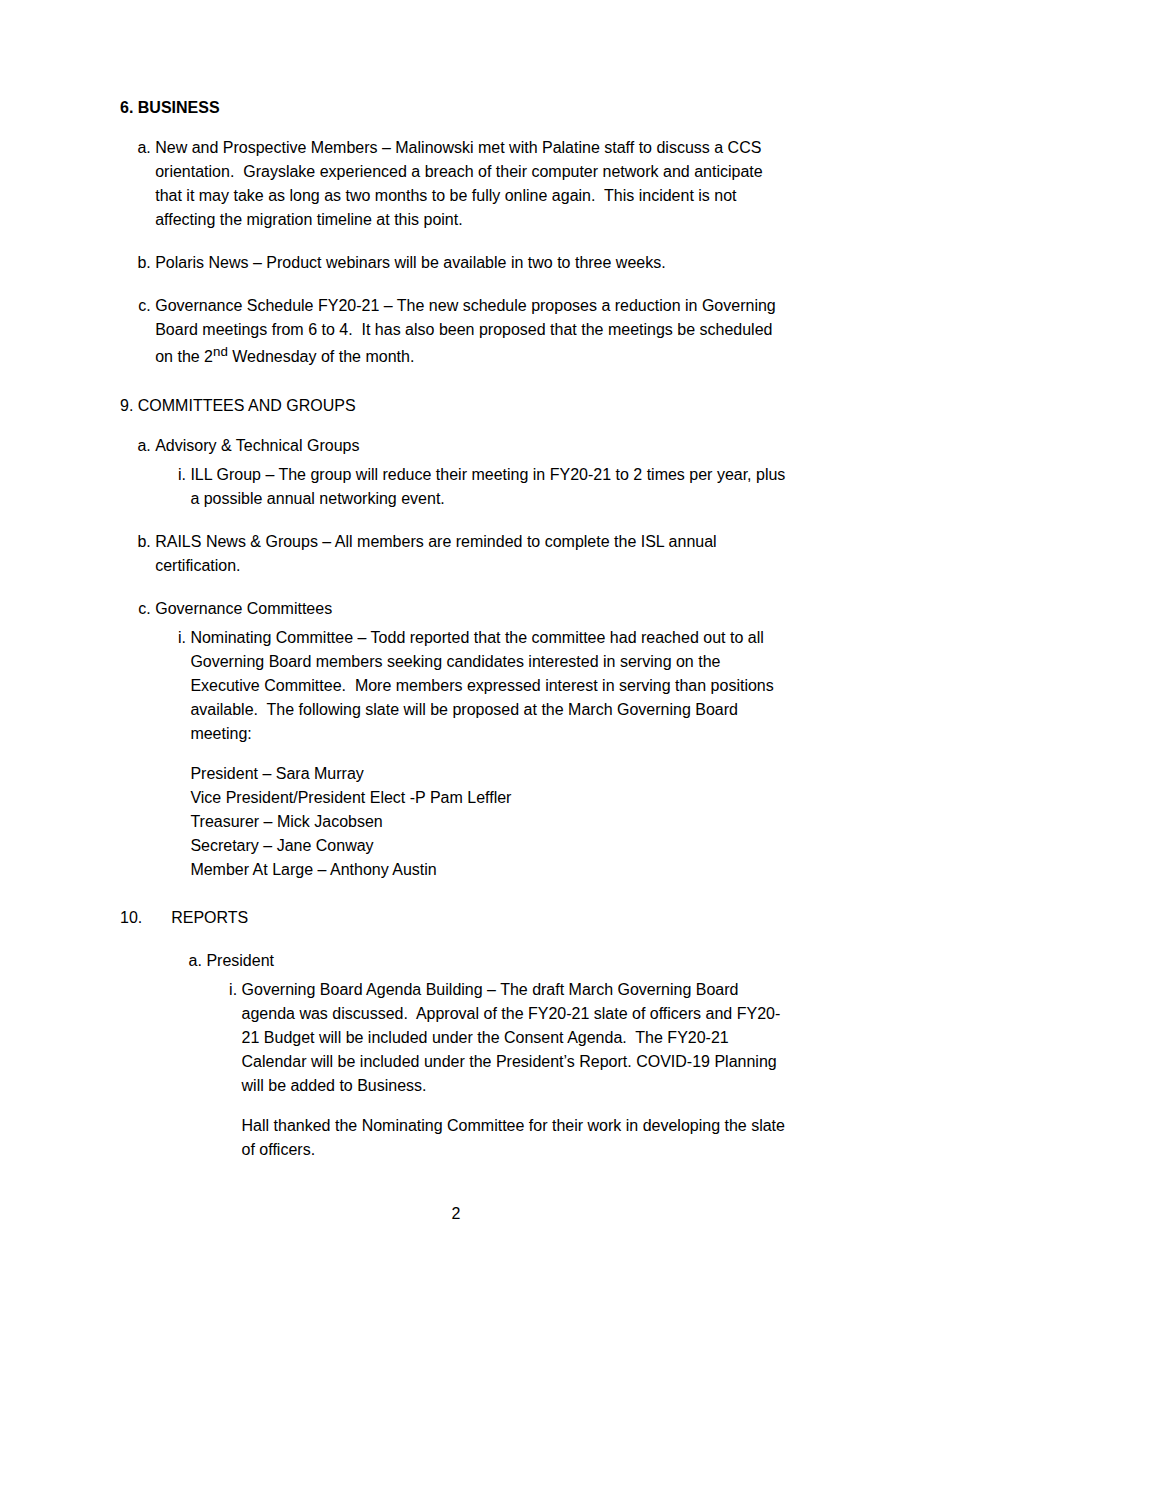6. BUSINESS
New and Prospective Members – Malinowski met with Palatine staff to discuss a CCS orientation. Grayslake experienced a breach of their computer network and anticipate that it may take as long as two months to be fully online again. This incident is not affecting the migration timeline at this point.
Polaris News – Product webinars will be available in two to three weeks.
Governance Schedule FY20-21 – The new schedule proposes a reduction in Governing Board meetings from 6 to 4. It has also been proposed that the meetings be scheduled on the 2nd Wednesday of the month.
9. COMMITTEES AND GROUPS
Advisory & Technical Groups
ILL Group – The group will reduce their meeting in FY20-21 to 2 times per year, plus a possible annual networking event.
RAILS News & Groups – All members are reminded to complete the ISL annual certification.
Governance Committees
Nominating Committee – Todd reported that the committee had reached out to all Governing Board members seeking candidates interested in serving on the Executive Committee. More members expressed interest in serving than positions available. The following slate will be proposed at the March Governing Board meeting:
President – Sara Murray
Vice President/President Elect -P Pam Leffler
Treasurer – Mick Jacobsen
Secretary – Jane Conway
Member At Large – Anthony Austin
10. REPORTS
President
Governing Board Agenda Building – The draft March Governing Board agenda was discussed. Approval of the FY20-21 slate of officers and FY20-21 Budget will be included under the Consent Agenda. The FY20-21 Calendar will be included under the President’s Report. COVID-19 Planning will be added to Business.
Hall thanked the Nominating Committee for their work in developing the slate of officers.
2